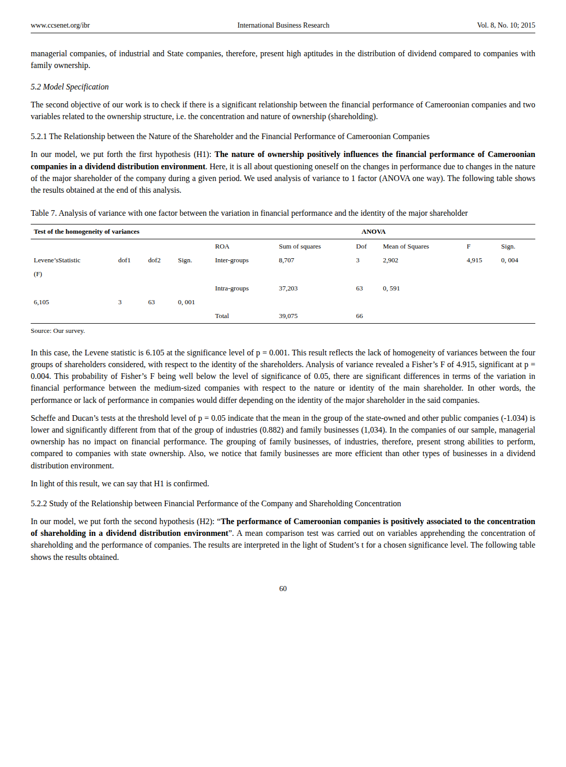www.ccsenet.org/ibr
International Business Research
Vol. 8, No. 10; 2015
managerial companies, of industrial and State companies, therefore, present high aptitudes in the distribution of dividend compared to companies with family ownership.
5.2 Model Specification
The second objective of our work is to check if there is a significant relationship between the financial performance of Cameroonian companies and two variables related to the ownership structure, i.e. the concentration and nature of ownership (shareholding).
5.2.1 The Relationship between the Nature of the Shareholder and the Financial Performance of Cameroonian Companies
In our model, we put forth the first hypothesis (H1): The nature of ownership positively influences the financial performance of Cameroonian companies in a dividend distribution environment. Here, it is all about questioning oneself on the changes in performance due to changes in the nature of the major shareholder of the company during a given period. We used analysis of variance to 1 factor (ANOVA one way). The following table shows the results obtained at the end of this analysis.
Table 7. Analysis of variance with one factor between the variation in financial performance and the identity of the major shareholder
| Test of the homogeneity of variances | ANOVA |
| --- | --- |
| | | | | ROA | Sum of squares | Dof | Mean of Squares | F | Sign. |
| Levene’sStatistic | dof1 | dof2 | Sign. | Inter-groups | 8,707 | 3 | 2,902 | 4,915 | 0, 004 |
| (F) | | | | | | | | | |
| | | | | Intra-groups | 37,203 | 63 | 0, 591 | | |
| 6,105 | 3 | 63 | 0, 001 | | | | | | |
| | | | | Total | 39,075 | 66 | | | |
Source: Our survey.
In this case, the Levene statistic is 6.105 at the significance level of p = 0.001. This result reflects the lack of homogeneity of variances between the four groups of shareholders considered, with respect to the identity of the shareholders. Analysis of variance revealed a Fisher’s F of 4.915, significant at p = 0.004. This probability of Fisher’s F being well below the level of significance of 0.05, there are significant differences in terms of the variation in financial performance between the medium-sized companies with respect to the nature or identity of the main shareholder. In other words, the performance or lack of performance in companies would differ depending on the identity of the major shareholder in the said companies.
Scheffe and Ducan’s tests at the threshold level of p = 0.05 indicate that the mean in the group of the state-owned and other public companies (-1.034) is lower and significantly different from that of the group of industries (0.882) and family businesses (1,034). In the companies of our sample, managerial ownership has no impact on financial performance. The grouping of family businesses, of industries, therefore, present strong abilities to perform, compared to companies with state ownership. Also, we notice that family businesses are more efficient than other types of businesses in a dividend distribution environment.
In light of this result, we can say that H1 is confirmed.
5.2.2 Study of the Relationship between Financial Performance of the Company and Shareholding Concentration
In our model, we put forth the second hypothesis (H2): “The performance of Cameroonian companies is positively associated to the concentration of shareholding in a dividend distribution environment”. A mean comparison test was carried out on variables apprehending the concentration of shareholding and the performance of companies. The results are interpreted in the light of Student’s t for a chosen significance level. The following table shows the results obtained.
60